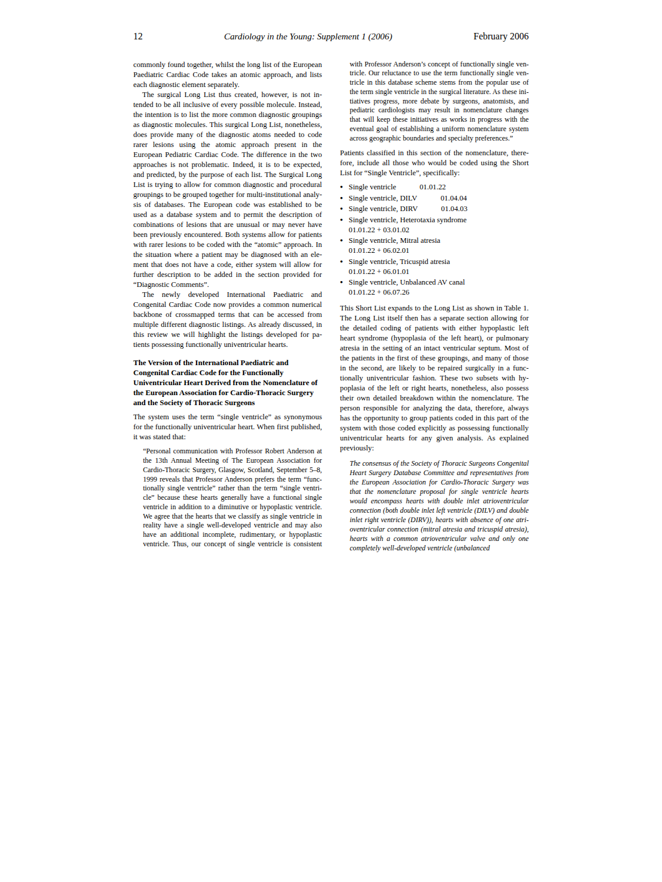12 Cardiology in the Young: Supplement 1 (2006) February 2006
commonly found together, whilst the long list of the European Paediatric Cardiac Code takes an atomic approach, and lists each diagnostic element separately.
The surgical Long List thus created, however, is not intended to be all inclusive of every possible molecule. Instead, the intention is to list the more common diagnostic groupings as diagnostic molecules. This surgical Long List, nonetheless, does provide many of the diagnostic atoms needed to code rarer lesions using the atomic approach present in the European Pediatric Cardiac Code. The difference in the two approaches is not problematic. Indeed, it is to be expected, and predicted, by the purpose of each list. The Surgical Long List is trying to allow for common diagnostic and procedural groupings to be grouped together for multi-institutional analysis of databases. The European code was established to be used as a database system and to permit the description of combinations of lesions that are unusual or may never have been previously encountered. Both systems allow for patients with rarer lesions to be coded with the “atomic” approach. In the situation where a patient may be diagnosed with an element that does not have a code, either system will allow for further description to be added in the section provided for “Diagnostic Comments”.
The newly developed International Paediatric and Congenital Cardiac Code now provides a common numerical backbone of crossmapped terms that can be accessed from multiple different diagnostic listings. As already discussed, in this review we will highlight the listings developed for patients possessing functionally univentricular hearts.
The Version of the International Paediatric and Congenital Cardiac Code for the Functionally Univentricular Heart Derived from the Nomenclature of the European Association for Cardio-Thoracic Surgery and the Society of Thoracic Surgeons
The system uses the term “single ventricle” as synonymous for the functionally univentricular heart. When first published, it was stated that:
“Personal communication with Professor Robert Anderson at the 13th Annual Meeting of The European Association for Cardio-Thoracic Surgery, Glasgow, Scotland, September 5–8, 1999 reveals that Professor Anderson prefers the term “functionally single ventricle” rather than the term “single ventricle” because these hearts generally have a functional single ventricle in addition to a diminutive or hypoplastic ventricle. We agree that the hearts that we classify as single ventricle in reality have a single well-developed ventricle and may also have an additional incomplete, rudimentary, or hypoplastic ventricle. Thus, our concept of single ventricle is consistent with Professor Anderson’s concept of functionally single ventricle. Our reluctance to use the term functionally single ventricle in this database scheme stems from the popular use of the term single ventricle in the surgical literature. As these initiatives progress, more debate by surgeons, anatomists, and pediatric cardiologists may result in nomenclature changes that will keep these initiatives as works in progress with the eventual goal of establishing a uniform nomenclature system across geographic boundaries and specialty preferences.”
Patients classified in this section of the nomenclature, therefore, include all those who would be coded using the Short List for “Single Ventricle”, specifically:
Single ventricle 01.01.22
Single ventricle, DILV 01.04.04
Single ventricle, DIRV 01.04.03
Single ventricle, Heterotaxia syndrome
01.01.22 + 03.01.02
Single ventricle, Mitral atresia
01.01.22 + 06.02.01
Single ventricle, Tricuspid atresia
01.01.22 + 06.01.01
Single ventricle, Unbalanced AV canal
01.01.22 + 06.07.26
This Short List expands to the Long List as shown in Table 1. The Long List itself then has a separate section allowing for the detailed coding of patients with either hypoplastic left heart syndrome (hypoplasia of the left heart), or pulmonary atresia in the setting of an intact ventricular septum. Most of the patients in the first of these groupings, and many of those in the second, are likely to be repaired surgically in a functionally univentricular fashion. These two subsets with hypoplasia of the left or right hearts, nonetheless, also possess their own detailed breakdown within the nomenclature. The person responsible for analyzing the data, therefore, always has the opportunity to group patients coded in this part of the system with those coded explicitly as possessing functionally univentricular hearts for any given analysis. As explained previously:
The consensus of the Society of Thoracic Surgeons Congenital Heart Surgery Database Committee and representatives from the European Association for Cardio-Thoracic Surgery was that the nomenclature proposal for single ventricle hearts would encompass hearts with double inlet atrioventricular connection (both double inlet left ventricle (DILV) and double inlet right ventricle (DIRV)), hearts with absence of one atrioventricular connection (mitral atresia and tricuspid atresia), hearts with a common atrioventricular valve and only one completely well-developed ventricle (unbalanced